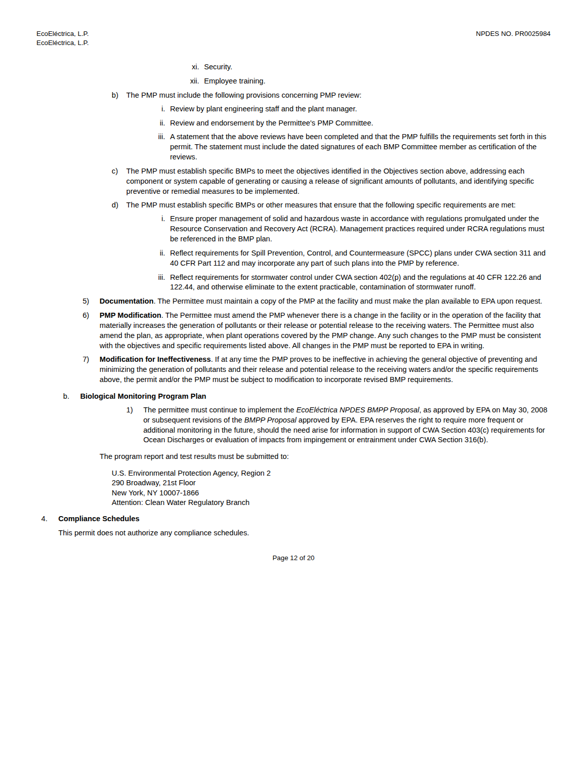EcoEléctrica, L.P.
EcoEléctrica, L.P.
NPDES NO. PR0025984
xi. Security.
xii. Employee training.
b) The PMP must include the following provisions concerning PMP review:
i. Review by plant engineering staff and the plant manager.
ii. Review and endorsement by the Permittee's PMP Committee.
iii. A statement that the above reviews have been completed and that the PMP fulfills the requirements set forth in this permit. The statement must include the dated signatures of each BMP Committee member as certification of the reviews.
c) The PMP must establish specific BMPs to meet the objectives identified in the Objectives section above, addressing each component or system capable of generating or causing a release of significant amounts of pollutants, and identifying specific preventive or remedial measures to be implemented.
d) The PMP must establish specific BMPs or other measures that ensure that the following specific requirements are met:
i. Ensure proper management of solid and hazardous waste in accordance with regulations promulgated under the Resource Conservation and Recovery Act (RCRA). Management practices required under RCRA regulations must be referenced in the BMP plan.
ii. Reflect requirements for Spill Prevention, Control, and Countermeasure (SPCC) plans under CWA section 311 and 40 CFR Part 112 and may incorporate any part of such plans into the PMP by reference.
iii. Reflect requirements for stormwater control under CWA section 402(p) and the regulations at 40 CFR 122.26 and 122.44, and otherwise eliminate to the extent practicable, contamination of stormwater runoff.
5) Documentation. The Permittee must maintain a copy of the PMP at the facility and must make the plan available to EPA upon request.
6) PMP Modification. The Permittee must amend the PMP whenever there is a change in the facility or in the operation of the facility that materially increases the generation of pollutants or their release or potential release to the receiving waters. The Permittee must also amend the plan, as appropriate, when plant operations covered by the PMP change. Any such changes to the PMP must be consistent with the objectives and specific requirements listed above. All changes in the PMP must be reported to EPA in writing.
7) Modification for Ineffectiveness. If at any time the PMP proves to be ineffective in achieving the general objective of preventing and minimizing the generation of pollutants and their release and potential release to the receiving waters and/or the specific requirements above, the permit and/or the PMP must be subject to modification to incorporate revised BMP requirements.
b. Biological Monitoring Program Plan
1) The permittee must continue to implement the EcoEléctrica NPDES BMPP Proposal, as approved by EPA on May 30, 2008 or subsequent revisions of the BMPP Proposal approved by EPA. EPA reserves the right to require more frequent or additional monitoring in the future, should the need arise for information in support of CWA Section 403(c) requirements for Ocean Discharges or evaluation of impacts from impingement or entrainment under CWA Section 316(b).
The program report and test results must be submitted to:
U.S. Environmental Protection Agency, Region 2
290 Broadway, 21st Floor
New York, NY 10007-1866
Attention: Clean Water Regulatory Branch
4. Compliance Schedules
This permit does not authorize any compliance schedules.
Page 12 of 20